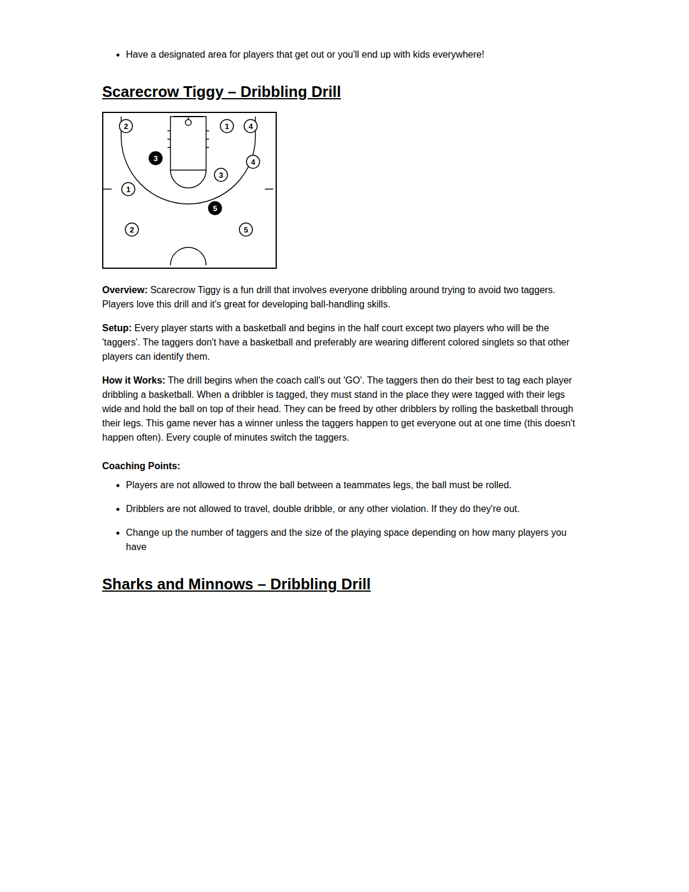Have a designated area for players that get out or you'll end up with kids everywhere!
Scarecrow Tiggy – Dribbling Drill
2 1 4 4 3 1 2 5 3 5
Overview: Scarecrow Tiggy is a fun drill that involves everyone dribbling around trying to avoid two taggers. Players love this drill and it's great for developing ball-handling skills.
Setup: Every player starts with a basketball and begins in the half court except two players who will be the 'taggers'. The taggers don't have a basketball and preferably are wearing different colored singlets so that other players can identify them.
How it Works: The drill begins when the coach call's out 'GO'. The taggers then do their best to tag each player dribbling a basketball. When a dribbler is tagged, they must stand in the place they were tagged with their legs wide and hold the ball on top of their head. They can be freed by other dribblers by rolling the basketball through their legs. This game never has a winner unless the taggers happen to get everyone out at one time (this doesn't happen often). Every couple of minutes switch the taggers.
Coaching Points:
Players are not allowed to throw the ball between a teammates legs, the ball must be rolled.
Dribblers are not allowed to travel, double dribble, or any other violation. If they do they're out.
Change up the number of taggers and the size of the playing space depending on how many players you have
Sharks and Minnows – Dribbling Drill